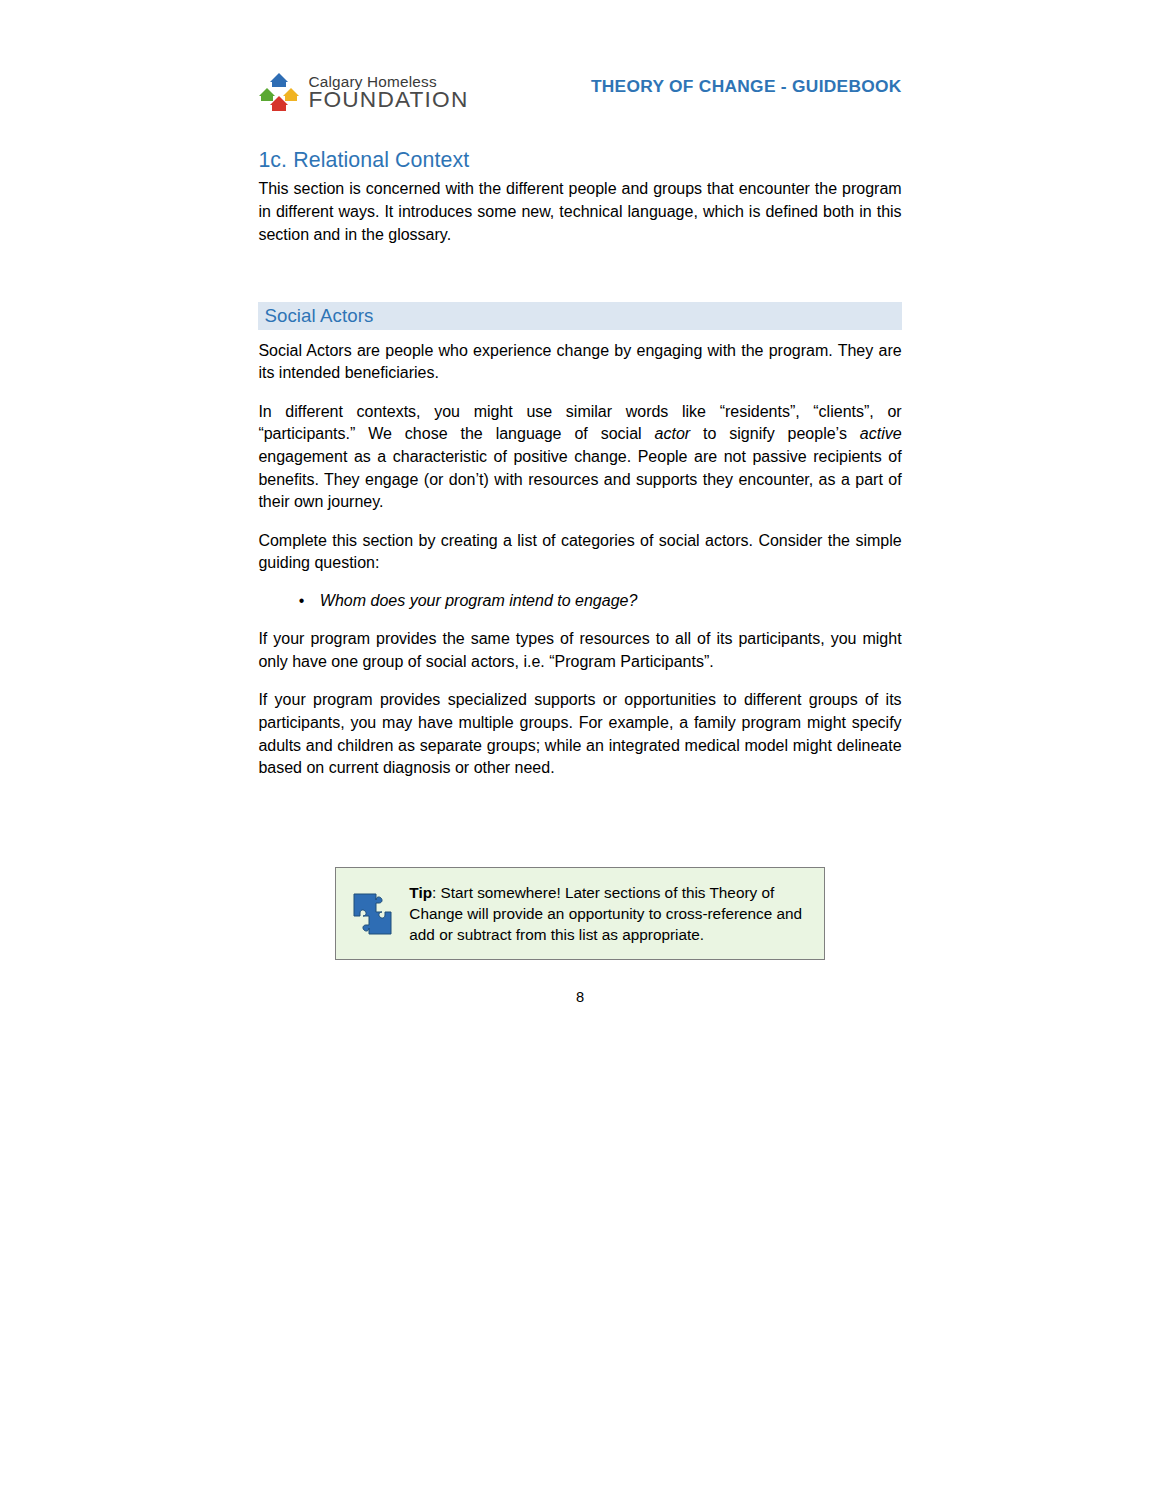Calgary Homeless
FOUNDATION
THEORY OF CHANGE - GUIDEBOOK
1c. Relational Context
This section is concerned with the different people and groups that encounter the program in different ways. It introduces some new, technical language, which is defined both in this section and in the glossary.
Social Actors
Social Actors are people who experience change by engaging with the program. They are its intended beneficiaries.
In different contexts, you might use similar words like “residents”, “clients”, or “participants.” We chose the language of social actor to signify people’s active engagement as a characteristic of positive change. People are not passive recipients of benefits. They engage (or don’t) with resources and supports they encounter, as a part of their own journey.
Complete this section by creating a list of categories of social actors. Consider the simple guiding question:
Whom does your program intend to engage?
If your program provides the same types of resources to all of its participants, you might only have one group of social actors, i.e. “Program Participants”.
If your program provides specialized supports or opportunities to different groups of its participants, you may have multiple groups. For example, a family program might specify adults and children as separate groups; while an integrated medical model might delineate based on current diagnosis or other need.
Tip: Start somewhere! Later sections of this Theory of Change will provide an opportunity to cross-reference and add or subtract from this list as appropriate.
8